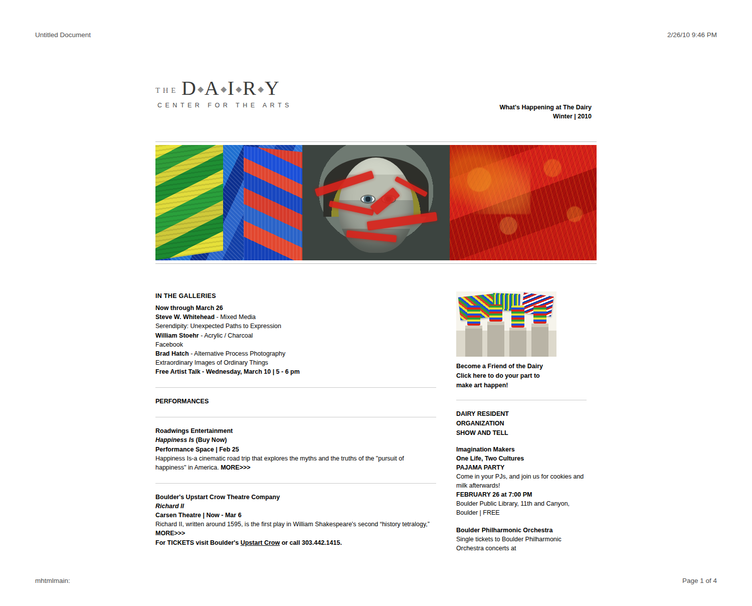Untitled Document
2/26/10 9:46 PM
T H E D◆A◆I◆R◆Y
CENTER FOR THE ARTS
What's Happening at The Dairy
Winter | 2010
IN THE GALLERIES
Now through March 26
Steve W. Whitehead - Mixed Media
Serendipity: Unexpected Paths to Expression
William Stoehr - Acrylic / Charcoal
Facebook
Brad Hatch - Alternative Process Photography
Extraordinary Images of Ordinary Things
Free Artist Talk - Wednesday, March 10 | 5 - 6 pm
PERFORMANCES
Roadwings Entertainment
Happiness Is (Buy Now)
Performance Space | Feb 25
Happiness Is-a cinematic road trip that explores the myths and the truths of the "pursuit of happiness" in America. MORE>>>
Boulder's Upstart Crow Theatre Company
Richard II
Carsen Theatre | Now - Mar 6
Richard II, written around 1595, is the first play in William Shakespeare's second “history tetralogy,” MORE>>>
For TICKETS visit Boulder's Upstart Crow or call 303.442.1415.
Become a Friend of the Dairy
Click here to do your part to
make art happen!
DAIRY RESIDENT
ORGANIZATION
SHOW AND TELL
Imagination Makers
One Life, Two Cultures
PAJAMA PARTY
Come in your PJs, and join us for cookies and milk afterwards!
FEBRUARY 26 at 7:00 PM
Boulder Public Library, 11th and Canyon, Boulder | FREE
Boulder Philharmonic Orchestra
Single tickets to Boulder Philharmonic Orchestra concerts at
mhtmlmain:
Page 1 of 4